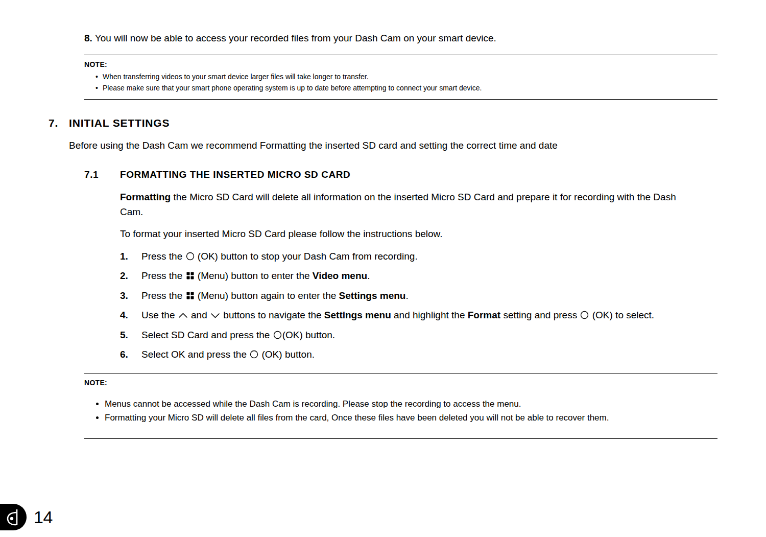8. You will now be able to access your recorded files from your Dash Cam on your smart device.
NOTE:
When transferring videos to your smart device larger files will take longer to transfer.
Please make sure that your smart phone operating system is up to date before attempting to connect your smart device.
7. INITIAL SETTINGS
Before using the Dash Cam we recommend Formatting the inserted SD card and setting the correct time and date
7.1 FORMATTING THE INSERTED MICRO SD CARD
Formatting the Micro SD Card will delete all information on the inserted Micro SD Card and prepare it for recording with the Dash Cam.
To format your inserted Micro SD Card please follow the instructions below.
1. Press the (OK) button to stop your Dash Cam from recording.
2. Press the (Menu) button to enter the Video menu.
3. Press the (Menu) button again to enter the Settings menu.
4. Use the and buttons to navigate the Settings menu and highlight the Format setting and press (OK) to select.
5. Select SD Card and press the (OK) button.
6. Select OK and press the (OK) button.
NOTE:
Menus cannot be accessed while the Dash Cam is recording. Please stop the recording to access the menu.
Formatting your Micro SD will delete all files from the card, Once these files have been deleted you will not be able to recover them.
14